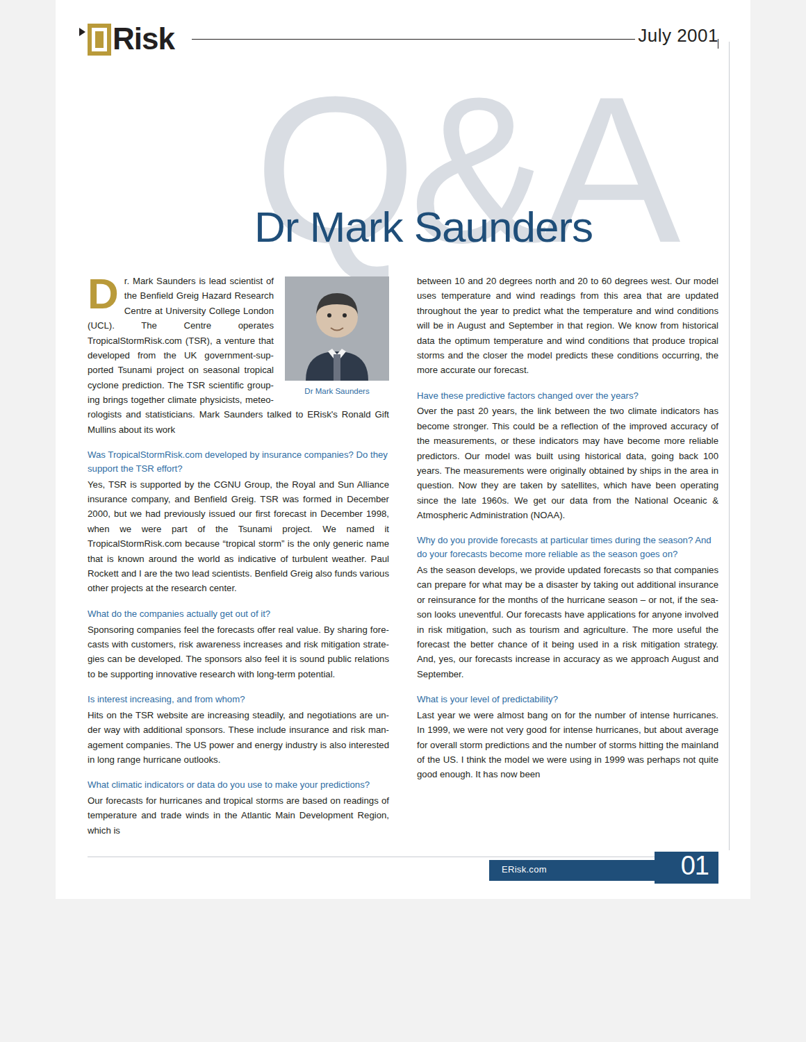Risk
July 2001
Q&A
Dr Mark Saunders
Dr Mark Saunders
Dr. Mark Saunders is lead scientist of the Benfield Greig Hazard Research Centre at University College London (UCL). The Centre operates TropicalStormRisk.com (TSR), a venture that developed from the UK government-supported Tsunami project on seasonal tropical cyclone prediction. The TSR scientific grouping brings together climate physicists, meteorologists and statisticians. Mark Saunders talked to ERisk's Ronald Gift Mullins about its work
Was TropicalStormRisk.com developed by insurance companies? Do they support the TSR effort?
Yes, TSR is supported by the CGNU Group, the Royal and Sun Alliance insurance company, and Benfield Greig. TSR was formed in December 2000, but we had previously issued our first forecast in December 1998, when we were part of the Tsunami project. We named it TropicalStormRisk.com because “tropical storm” is the only generic name that is known around the world as indicative of turbulent weather. Paul Rockett and I are the two lead scientists. Benfield Greig also funds various other projects at the research center.
What do the companies actually get out of it?
Sponsoring companies feel the forecasts offer real value. By sharing forecasts with customers, risk awareness increases and risk mitigation strategies can be developed. The sponsors also feel it is sound public relations to be supporting innovative research with long-term potential.
Is interest increasing, and from whom?
Hits on the TSR website are increasing steadily, and negotiations are under way with additional sponsors. These include insurance and risk management companies. The US power and energy industry is also interested in long range hurricane outlooks.
What climatic indicators or data do you use to make your predictions?
Our forecasts for hurricanes and tropical storms are based on readings of temperature and trade winds in the Atlantic Main Development Region, which is
between 10 and 20 degrees north and 20 to 60 degrees west. Our model uses temperature and wind readings from this area that are updated throughout the year to predict what the temperature and wind conditions will be in August and September in that region. We know from historical data the optimum temperature and wind conditions that produce tropical storms and the closer the model predicts these conditions occurring, the more accurate our forecast.
Have these predictive factors changed over the years?
Over the past 20 years, the link between the two climate indicators has become stronger. This could be a reflection of the improved accuracy of the measurements, or these indicators may have become more reliable predictors. Our model was built using historical data, going back 100 years. The measurements were originally obtained by ships in the area in question. Now they are taken by satellites, which have been operating since the late 1960s. We get our data from the National Oceanic & Atmospheric Administration (NOAA).
Why do you provide forecasts at particular times during the season? And do your forecasts become more reliable as the season goes on?
As the season develops, we provide updated forecasts so that companies can prepare for what may be a disaster by taking out additional insurance or reinsurance for the months of the hurricane season – or not, if the season looks uneventful. Our forecasts have applications for anyone involved in risk mitigation, such as tourism and agriculture. The more useful the forecast the better chance of it being used in a risk mitigation strategy. And, yes, our forecasts increase in accuracy as we approach August and September.
What is your level of predictability?
Last year we were almost bang on for the number of intense hurricanes. In 1999, we were not very good for intense hurricanes, but about average for overall storm predictions and the number of storms hitting the mainland of the US. I think the model we were using in 1999 was perhaps not quite good enough. It has now been
ERisk.com
01